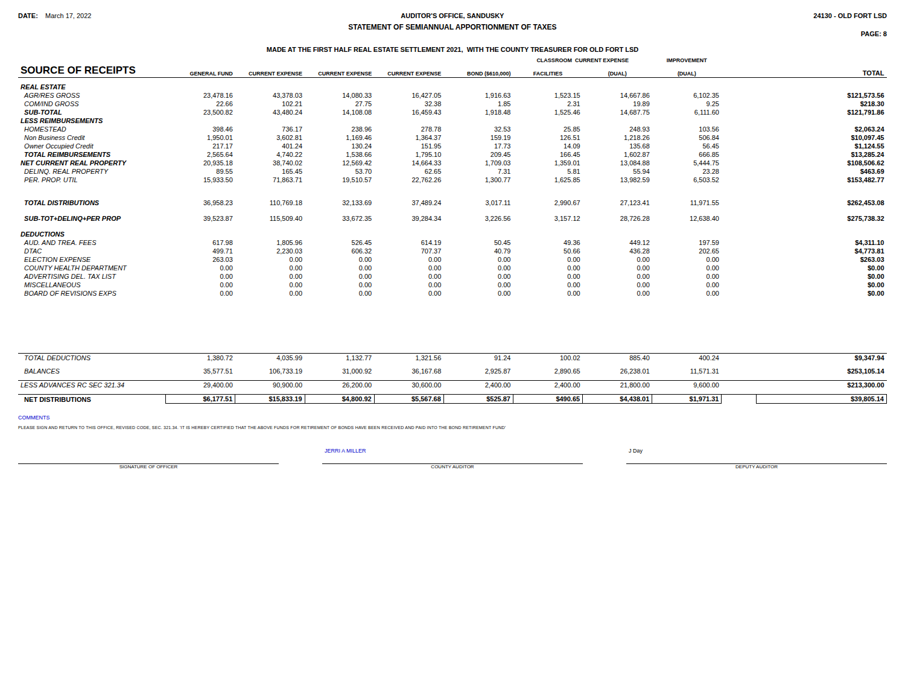DATE: March 17, 2022
AUDITOR'S OFFICE, SANDUSKY
STATEMENT OF SEMIANNUAL APPORTIONMENT OF TAXES
24130 - OLD FORT LSD
PAGE: 8
MADE AT THE FIRST HALF REAL ESTATE SETTLEMENT 2021, WITH THE COUNTY TREASURER FOR OLD FORT LSD
| | | CLASSROOM CURRENT EXPENSE | IMPROVEMENT | | |
| SOURCE OF RECEIPTS | GENERAL FUND | CURRENT EXPENSE | CURRENT EXPENSE | CURRENT EXPENSE | BOND ($610,000) | FACILITIES | (DUAL) | (DUAL) | | TOTAL |
| REAL ESTATE | |
| AGR/RES GROSS | 23,478.16 | 43,378.03 | 14,080.33 | 16,427.05 | 1,916.63 | 1,523.15 | 14,667.86 | 6,102.35 | | $121,573.56 |
| COM/IND GROSS | 22.66 | 102.21 | 27.75 | 32.38 | 1.85 | 2.31 | 19.89 | 9.25 | | $218.30 |
| SUB-TOTAL | 23,500.82 | 43,480.24 | 14,108.08 | 16,459.43 | 1,918.48 | 1,525.46 | 14,687.75 | 6,111.60 | | $121,791.86 |
| LESS REIMBURSEMENTS | |
| HOMESTEAD | 398.46 | 736.17 | 238.96 | 278.78 | 32.53 | 25.85 | 248.93 | 103.56 | | $2,063.24 |
| Non Business Credit | 1,950.01 | 3,602.81 | 1,169.46 | 1,364.37 | 159.19 | 126.51 | 1,218.26 | 506.84 | | $10,097.45 |
| Owner Occupied Credit | 217.17 | 401.24 | 130.24 | 151.95 | 17.73 | 14.09 | 135.68 | 56.45 | | $1,124.55 |
| TOTAL REIMBURSEMENTS | 2,565.64 | 4,740.22 | 1,538.66 | 1,795.10 | 209.45 | 166.45 | 1,602.87 | 666.85 | | $13,285.24 |
| NET CURRENT REAL PROPERTY | 20,935.18 | 38,740.02 | 12,569.42 | 14,664.33 | 1,709.03 | 1,359.01 | 13,084.88 | 5,444.75 | | $108,506.62 |
| DELINQ. REAL PROPERTY | 89.55 | 165.45 | 53.70 | 62.65 | 7.31 | 5.81 | 55.94 | 23.28 | | $463.69 |
| PER. PROP. UTIL | 15,933.50 | 71,863.71 | 19,510.57 | 22,762.26 | 1,300.77 | 1,625.85 | 13,982.59 | 6,503.52 | | $153,482.77 |
| TOTAL DISTRIBUTIONS | 36,958.23 | 110,769.18 | 32,133.69 | 37,489.24 | 3,017.11 | 2,990.67 | 27,123.41 | 11,971.55 | | $262,453.08 |
| SUB-TOT+DELINQ+PER PROP | 39,523.87 | 115,509.40 | 33,672.35 | 39,284.34 | 3,226.56 | 3,157.12 | 28,726.28 | 12,638.40 | | $275,738.32 |
| DEDUCTIONS | |
| AUD. AND TREA. FEES | 617.98 | 1,805.96 | 526.45 | 614.19 | 50.45 | 49.36 | 449.12 | 197.59 | | $4,311.10 |
| DTAC | 499.71 | 2,230.03 | 606.32 | 707.37 | 40.79 | 50.66 | 436.28 | 202.65 | | $4,773.81 |
| ELECTION EXPENSE | 263.03 | 0.00 | 0.00 | 0.00 | 0.00 | 0.00 | 0.00 | 0.00 | | $263.03 |
| COUNTY HEALTH DEPARTMENT | 0.00 | 0.00 | 0.00 | 0.00 | 0.00 | 0.00 | 0.00 | 0.00 | | $0.00 |
| ADVERTISING DEL. TAX LIST | 0.00 | 0.00 | 0.00 | 0.00 | 0.00 | 0.00 | 0.00 | 0.00 | | $0.00 |
| MISCELLANEOUS | 0.00 | 0.00 | 0.00 | 0.00 | 0.00 | 0.00 | 0.00 | 0.00 | | $0.00 |
| BOARD OF REVISIONS EXPS | 0.00 | 0.00 | 0.00 | 0.00 | 0.00 | 0.00 | 0.00 | 0.00 | | $0.00 |
| TOTAL DEDUCTIONS | 1,380.72 | 4,035.99 | 1,132.77 | 1,321.56 | 91.24 | 100.02 | 885.40 | 400.24 | | $9,347.94 |
| BALANCES | 35,577.51 | 106,733.19 | 31,000.92 | 36,167.68 | 2,925.87 | 2,890.65 | 26,238.01 | 11,571.31 | | $253,105.14 |
| LESS ADVANCES RC SEC 321.34 | 29,400.00 | 90,900.00 | 26,200.00 | 30,600.00 | 2,400.00 | 2,400.00 | 21,800.00 | 9,600.00 | | $213,300.00 |
| NET DISTRIBUTIONS | $6,177.51 | $15,833.19 | $4,800.92 | $5,567.68 | $525.87 | $490.65 | $4,438.01 | $1,971.31 | | $39,805.14 |
COMMENTS
PLEASE SIGN AND RETURN TO THIS OFFICE, REVISED CODE, SEC. 321.34. 'IT IS HEREBY CERTIFIED THAT THE ABOVE FUNDS FOR RETIREMENT OF BONDS HAVE BEEN RECEIVED AND PAID INTO THE BOND RETIREMENT FUND'
| | | JERRI A MILLER | | J Day |
| SIGNATURE OF OFFICER | | COUNTY AUDITOR | | DEPUTY AUDITOR |